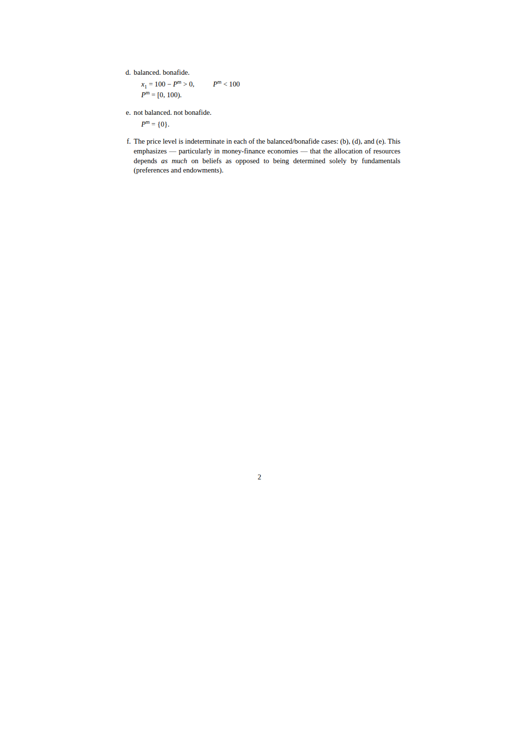d. balanced. bonafide.
x1 = 100 − Pm > 0, Pm < 100
Pm = [0, 100).
e. not balanced. not bonafide.
Pm = {0}.
f.
The price level is indeterminate in each of the balanced/bonafide cases: (b), (d), and (e). This emphasizes — particularly in money-finance economies — that the allocation of resources depends as much on beliefs as opposed to being determined solely by fundamentals (preferences and endowments).
2